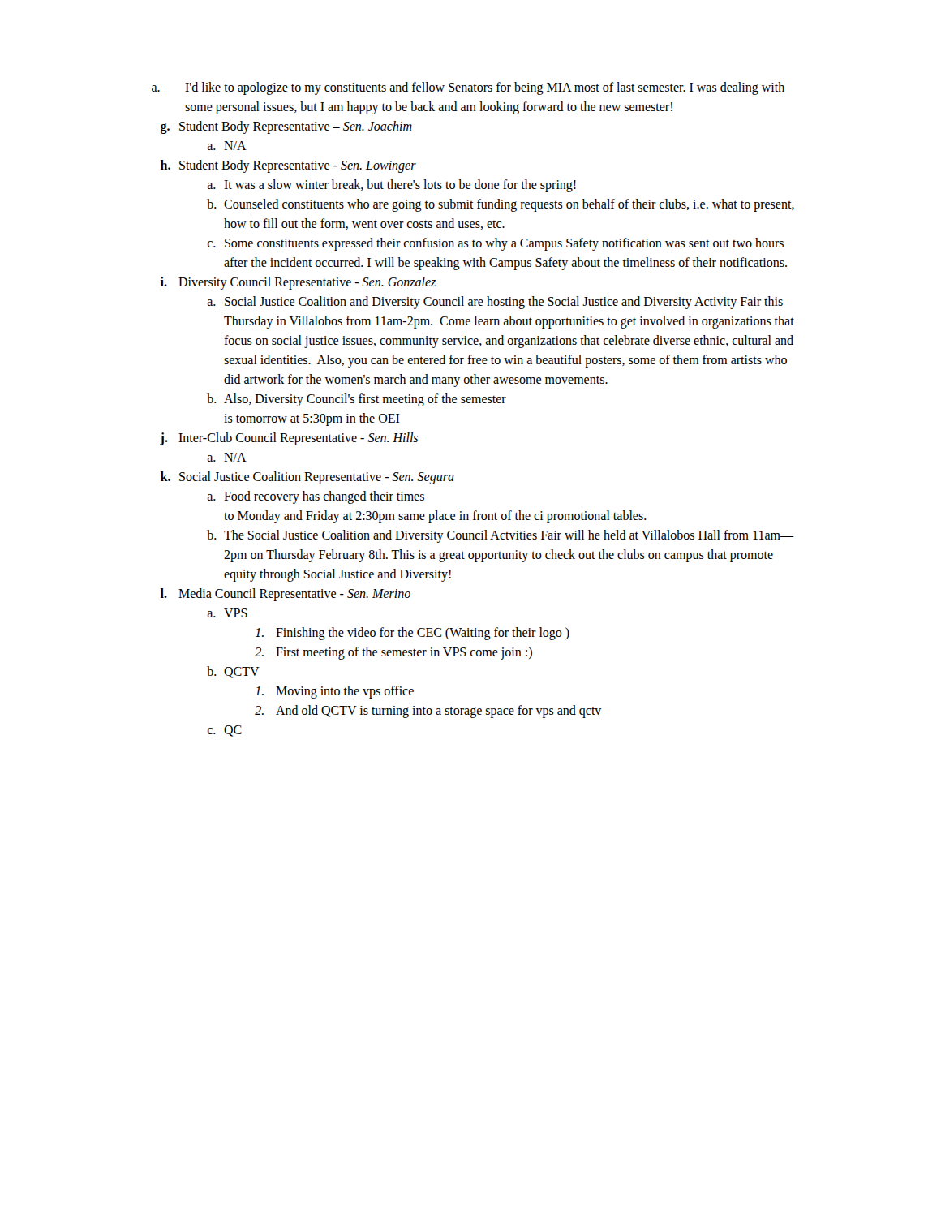a. I'd like to apologize to my constituents and fellow Senators for being MIA most of last semester. I was dealing with some personal issues, but I am happy to be back and am looking forward to the new semester!
g. Student Body Representative – Sen. Joachim
a. N/A
h. Student Body Representative - Sen. Lowinger
a. It was a slow winter break, but there's lots to be done for the spring!
b. Counseled constituents who are going to submit funding requests on behalf of their clubs, i.e. what to present, how to fill out the form, went over costs and uses, etc.
c. Some constituents expressed their confusion as to why a Campus Safety notification was sent out two hours after the incident occurred. I will be speaking with Campus Safety about the timeliness of their notifications.
i. Diversity Council Representative - Sen. Gonzalez
a. Social Justice Coalition and Diversity Council are hosting the Social Justice and Diversity Activity Fair this Thursday in Villalobos from 11am-2pm. Come learn about opportunities to get involved in organizations that focus on social justice issues, community service, and organizations that celebrate diverse ethnic, cultural and sexual identities. Also, you can be entered for free to win a beautiful posters, some of them from artists who did artwork for the women's march and many other awesome movements.
b. Also, Diversity Council's first meeting of the semester
is tomorrow at 5:30pm in the OEI
j. Inter-Club Council Representative - Sen. Hills
a. N/A
k. Social Justice Coalition Representative - Sen. Segura
a. Food recovery has changed their times
to Monday and Friday at 2:30pm same place in front of the ci promotional tables.
b. The Social Justice Coalition and Diversity Council Actvities Fair will he held at Villalobos Hall from 11am—2pm on Thursday February 8th. This is a great opportunity to check out the clubs on campus that promote equity through Social Justice and Diversity!
l. Media Council Representative - Sen. Merino
a. VPS
1. Finishing the video for the CEC (Waiting for their logo )
2. First meeting of the semester in VPS come join :)
b. QCTV
1. Moving into the vps office
2. And old QCTV is turning into a storage space for vps and qctv
c. QC